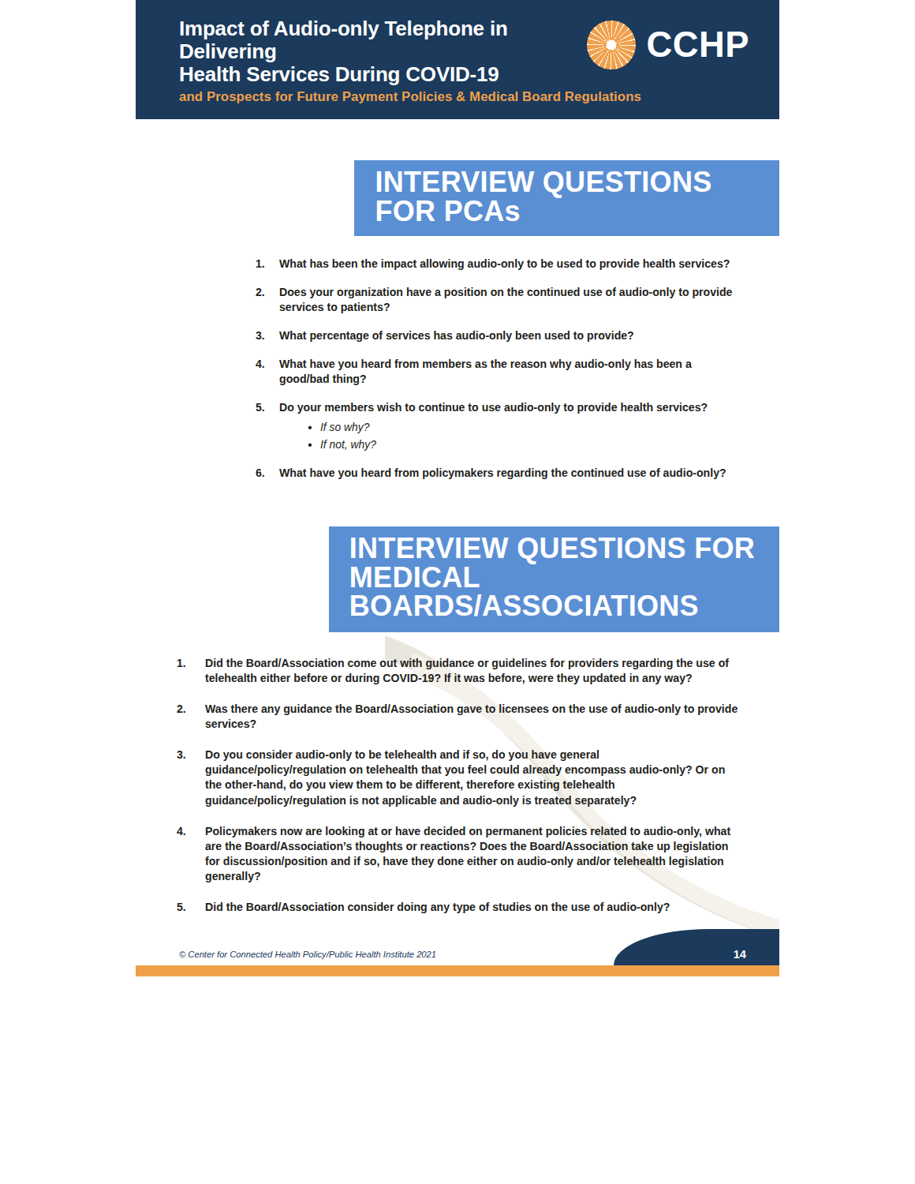Impact of Audio-only Telephone in Delivering
Health Services During COVID-19
and Prospects for Future Payment Policies & Medical Board Regulations
CCHP
INTERVIEW QUESTIONS FOR PCAs
What has been the impact allowing audio-only to be used to provide health services?
Does your organization have a position on the continued use of audio-only to provide services to patients?
What percentage of services has audio-only been used to provide?
What have you heard from members as the reason why audio-only has been a good/bad thing?
Do your members wish to continue to use audio-only to provide health services?
If so why?
If not, why?
What have you heard from policymakers regarding the continued use of audio-only?
INTERVIEW QUESTIONS FOR MEDICAL
BOARDS/ASSOCIATIONS
Did the Board/Association come out with guidance or guidelines for providers regarding the use of telehealth either before or during COVID-19? If it was before, were they updated in any way?
Was there any guidance the Board/Association gave to licensees on the use of audio-only to provide services?
Do you consider audio-only to be telehealth and if so, do you have general guidance/policy/regulation on telehealth that you feel could already encompass audio-only? Or on the other-hand, do you view them to be different, therefore existing telehealth guidance/policy/regulation is not applicable and audio-only is treated separately?
Policymakers now are looking at or have decided on permanent policies related to audio-only, what are the Board/Association’s thoughts or reactions? Does the Board/Association take up legislation for discussion/position and if so, have they done either on audio-only and/or telehealth legislation generally?
Did the Board/Association consider doing any type of studies on the use of audio-only?
© Center for Connected Health Policy/Public Health Institute 2021
14